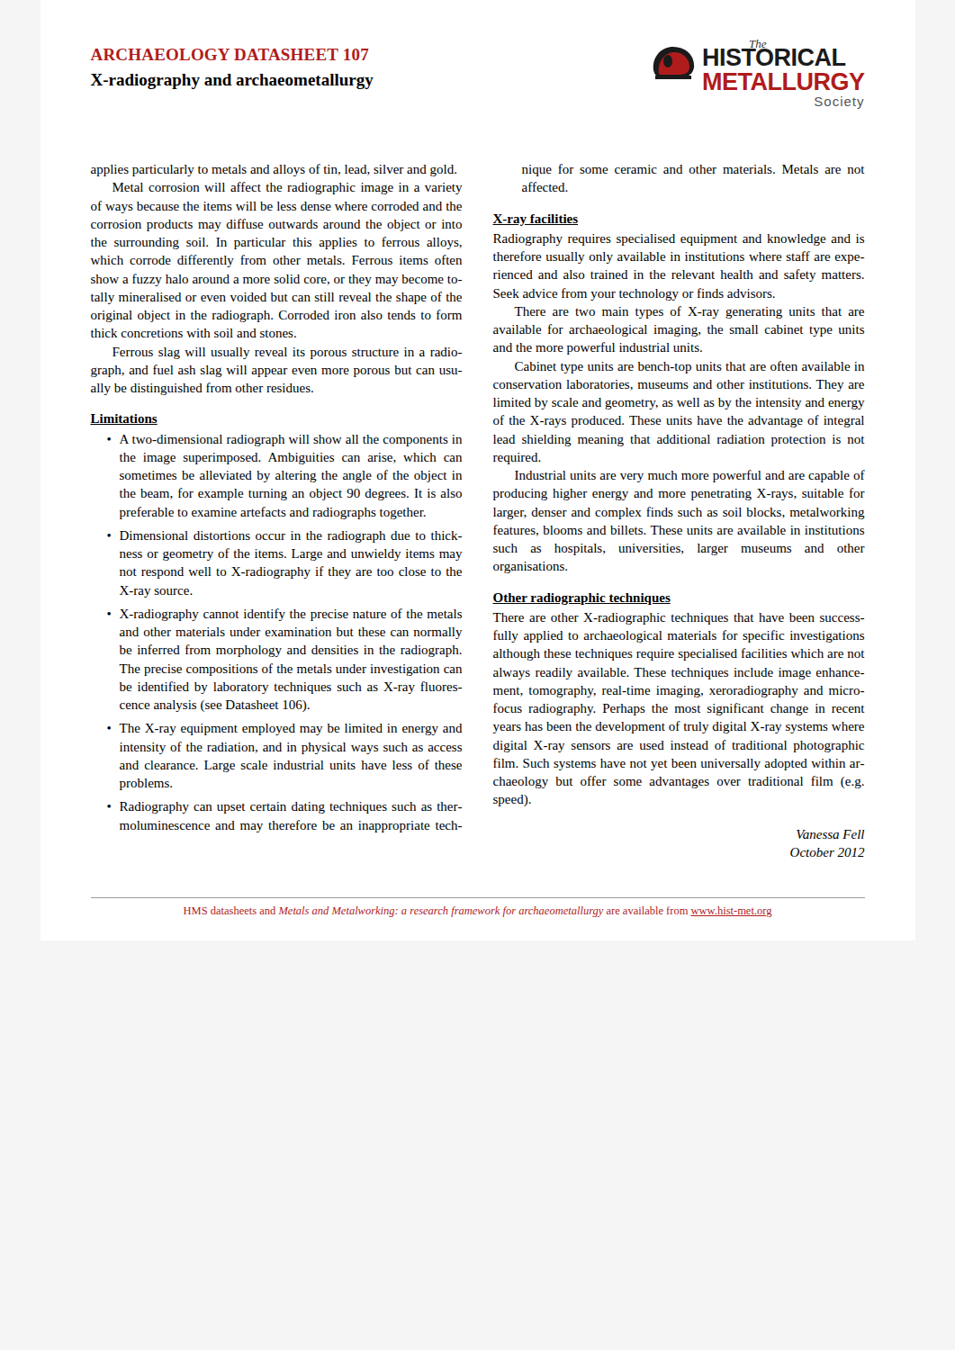ARCHAEOLOGY DATASHEET 107
X-radiography and archaeometallurgy
The HISTORICAL METALLURGY Society
applies particularly to metals and alloys of tin, lead, silver and gold.
Metal corrosion will affect the radiographic image in a variety of ways because the items will be less dense where corroded and the corrosion products may diffuse outwards around the object or into the surrounding soil. In particular this applies to ferrous alloys, which corrode differently from other metals. Ferrous items often show a fuzzy halo around a more solid core, or they may become totally mineralised or even voided but can still reveal the shape of the original object in the radiograph. Corroded iron also tends to form thick concretions with soil and stones.
Ferrous slag will usually reveal its porous structure in a radiograph, and fuel ash slag will appear even more porous but can usually be distinguished from other residues.
Limitations
A two-dimensional radiograph will show all the components in the image superimposed. Ambiguities can arise, which can sometimes be alleviated by altering the angle of the object in the beam, for example turning an object 90 degrees. It is also preferable to examine artefacts and radiographs together.
Dimensional distortions occur in the radiograph due to thickness or geometry of the items. Large and unwieldy items may not respond well to X-radiography if they are too close to the X-ray source.
X-radiography cannot identify the precise nature of the metals and other materials under examination but these can normally be inferred from morphology and densities in the radiograph. The precise compositions of the metals under investigation can be identified by laboratory techniques such as X-ray fluorescence analysis (see Datasheet 106).
The X-ray equipment employed may be limited in energy and intensity of the radiation, and in physical ways such as access and clearance. Large scale industrial units have less of these problems.
Radiography can upset certain dating techniques such as thermoluminescence and may therefore be an inappropriate technique for some ceramic and other materials. Metals are not affected.
X-ray facilities
Radiography requires specialised equipment and knowledge and is therefore usually only available in institutions where staff are experienced and also trained in the relevant health and safety matters. Seek advice from your technology or finds advisors.
There are two main types of X-ray generating units that are available for archaeological imaging, the small cabinet type units and the more powerful industrial units.
Cabinet type units are bench-top units that are often available in conservation laboratories, museums and other institutions. They are limited by scale and geometry, as well as by the intensity and energy of the X-rays produced. These units have the advantage of integral lead shielding meaning that additional radiation protection is not required.
Industrial units are very much more powerful and are capable of producing higher energy and more penetrating X-rays, suitable for larger, denser and complex finds such as soil blocks, metalworking features, blooms and billets. These units are available in institutions such as hospitals, universities, larger museums and other organisations.
Other radiographic techniques
There are other X-radiographic techniques that have been successfully applied to archaeological materials for specific investigations although these techniques require specialised facilities which are not always readily available. These techniques include image enhancement, tomography, real-time imaging, xeroradiography and micro-focus radiography. Perhaps the most significant change in recent years has been the development of truly digital X-ray systems where digital X-ray sensors are used instead of traditional photographic film. Such systems have not yet been universally adopted within archaeology but offer some advantages over traditional film (e.g. speed).
Vanessa Fell
October 2012
HMS datasheets and Metals and Metalworking: a research framework for archaeometallurgy are available from www.hist-met.org